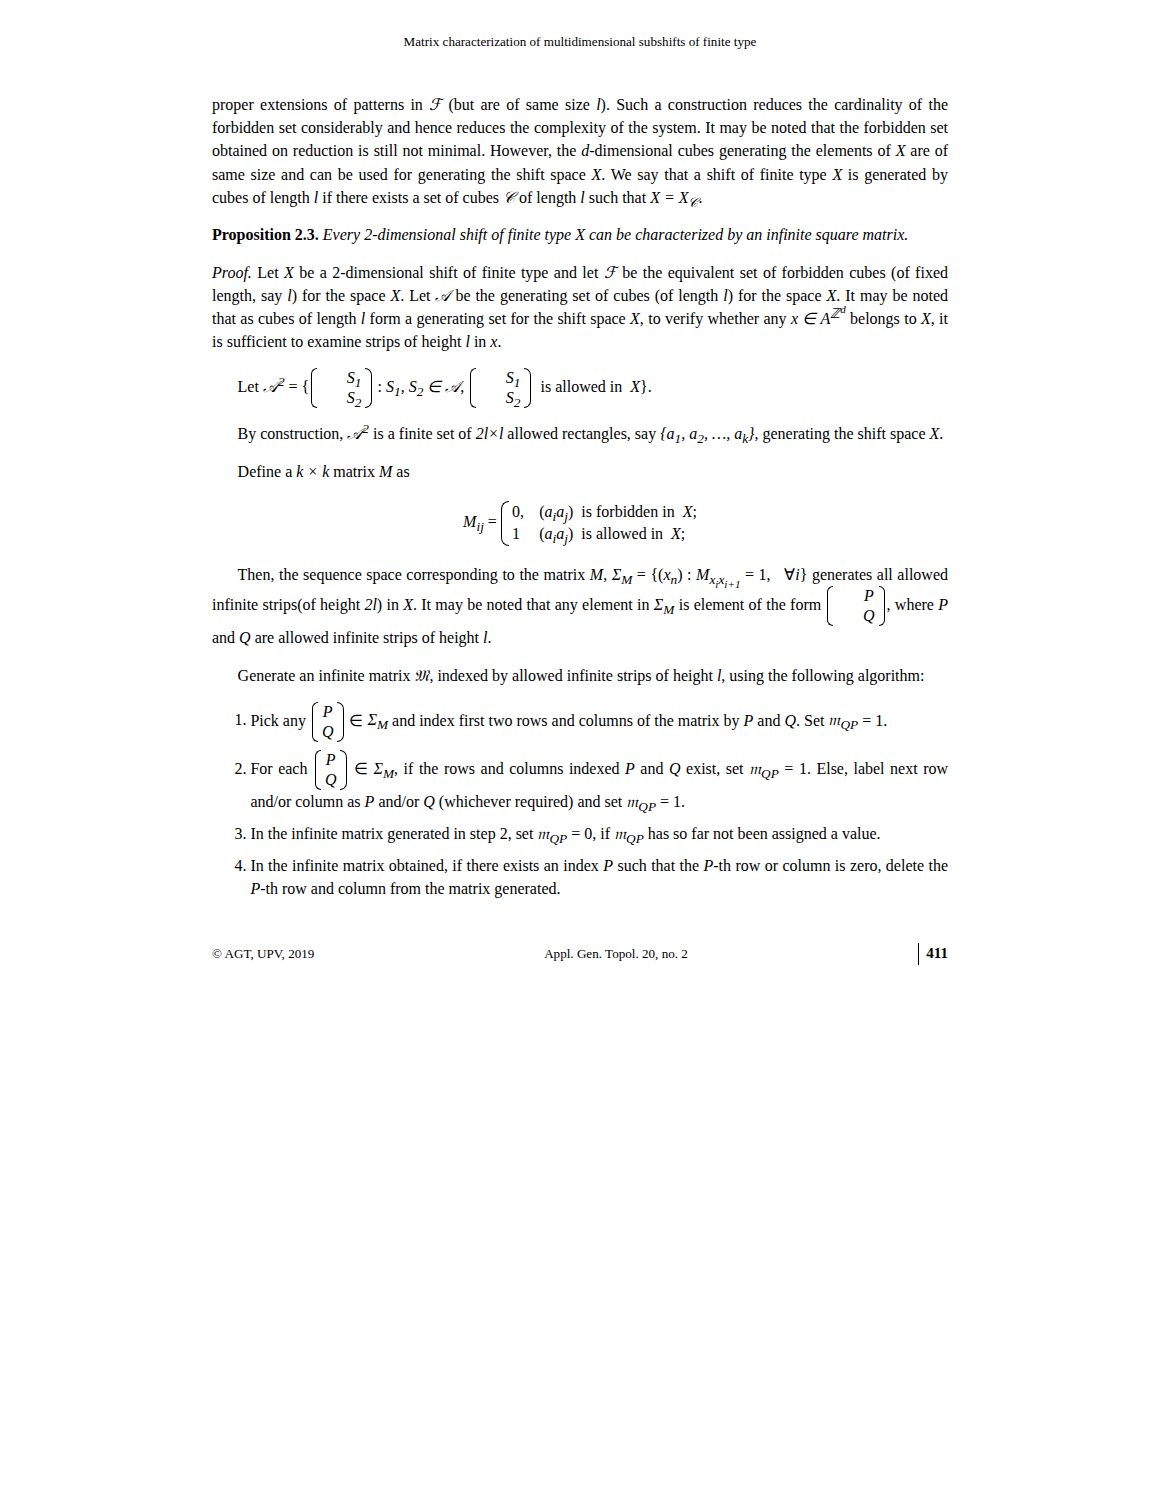Matrix characterization of multidimensional subshifts of finite type
proper extensions of patterns in ℱ (but are of same size l). Such a construction reduces the cardinality of the forbidden set considerably and hence reduces the complexity of the system. It may be noted that the forbidden set obtained on reduction is still not minimal. However, the d-dimensional cubes generating the elements of X are of same size and can be used for generating the shift space X. We say that a shift of finite type X is generated by cubes of length l if there exists a set of cubes 𝒞 of length l such that X = X𝒞.
Proposition 2.3. Every 2-dimensional shift of finite type X can be characterized by an infinite square matrix.
Proof. Let X be a 2-dimensional shift of finite type and let ℱ be the equivalent set of forbidden cubes (of fixed length, say l) for the space X. Let 𝒜 be the generating set of cubes (of length l) for the space X. It may be noted that as cubes of length l form a generating set for the shift space X, to verify whether any x ∈ Aℤd belongs to X, it is sufficient to examine strips of height l in x.
Let 𝒜2 = {S1 S2 : S1, S2 ∈ 𝒜, S1 S2 is allowed in X}.
By construction, 𝒜2 is a finite set of 2l×l allowed rectangles, say {a1, a2, …, ak}, generating the shift space X.
Define a k × k matrix M as
Mij = 0,(aiaj) is forbidden in X; 1(aiaj) is allowed in X;
Then, the sequence space corresponding to the matrix M, ΣM = {(xn) : Mxixi+1 = 1, ∀i} generates all allowed infinite strips(of height 2l) in X. It may be noted that any element in ΣM is element of the form PQ, where P and Q are allowed infinite strips of height l.
Generate an infinite matrix 𝔐, indexed by allowed infinite strips of height l, using the following algorithm:
Pick any PQ ∈ ΣM and index first two rows and columns of the matrix by P and Q. Set 𝔪QP = 1.
For each PQ ∈ ΣM, if the rows and columns indexed P and Q exist, set 𝔪QP = 1. Else, label next row and/or column as P and/or Q (whichever required) and set 𝔪QP = 1.
In the infinite matrix generated in step 2, set 𝔪QP = 0, if 𝔪QP has so far not been assigned a value.
In the infinite matrix obtained, if there exists an index P such that the P-th row or column is zero, delete the P-th row and column from the matrix generated.
© AGT, UPV, 2019 Appl. Gen. Topol. 20, no. 2 411